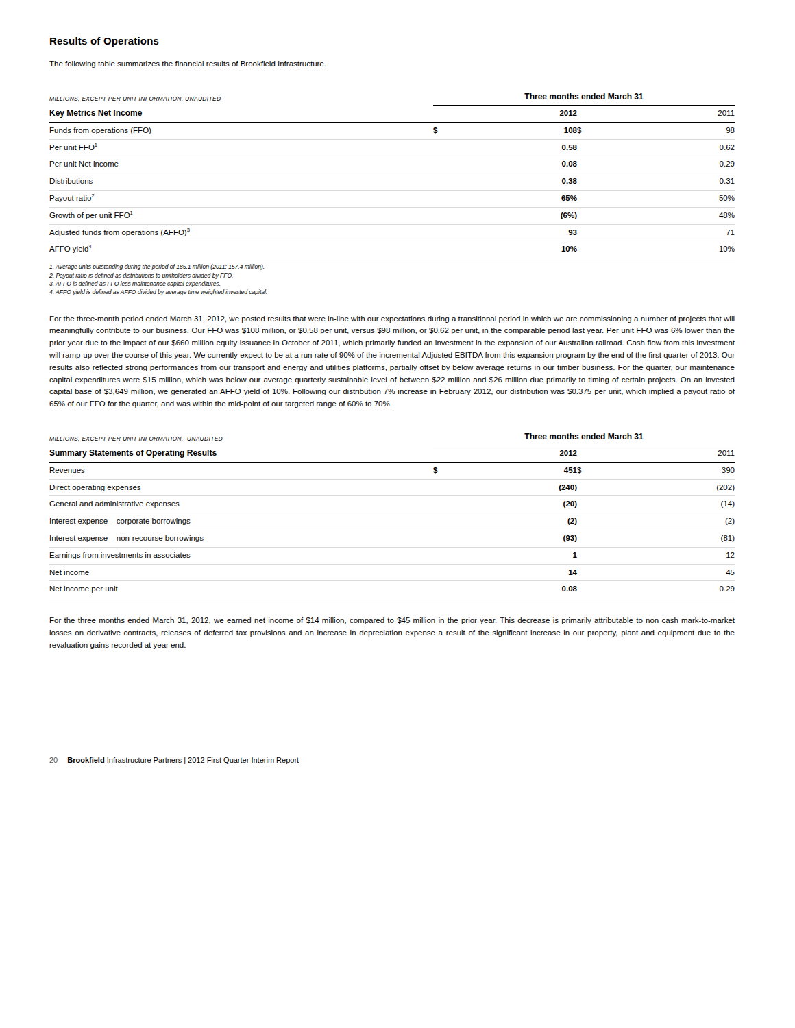Results of Operations
The following table summarizes the financial results of Brookfield Infrastructure.
| MILLIONS, EXCEPT PER UNIT INFORMATION, UNAUDITED | Three months ended March 31 |
| Key Metrics Net Income | 2012 | 2011 |
| Funds from operations (FFO) | $ | 108 | $ | 98 |
| Per unit FFO 1 | | 0.58 | | 0.62 |
| Per unit Net income | | 0.08 | | 0.29 |
| Distributions | | 0.38 | | 0.31 |
| Payout ratio 2 | | 65% | | 50% |
| Growth of per unit FFO 1 | | (6%) | | 48% |
| Adjusted funds from operations (AFFO) 3 | | 93 | | 71 |
| AFFO yield 4 | | 10% | | 10% |
1. Average units outstanding during the period of 185.1 million (2011: 157.4 million).
2. Payout ratio is defined as distributions to unitholders divided by FFO.
3. AFFO is defined as FFO less maintenance capital expenditures.
4. AFFO yield is defined as AFFO divided by average time weighted invested capital.
For the three-month period ended March 31, 2012, we posted results that were in-line with our expectations during a transitional period in which we are commissioning a number of projects that will meaningfully contribute to our business. Our FFO was $108 million, or $0.58 per unit, versus $98 million, or $0.62 per unit, in the comparable period last year. Per unit FFO was 6% lower than the prior year due to the impact of our $660 million equity issuance in October of 2011, which primarily funded an investment in the expansion of our Australian railroad. Cash flow from this investment will ramp-up over the course of this year. We currently expect to be at a run rate of 90% of the incremental Adjusted EBITDA from this expansion program by the end of the first quarter of 2013. Our results also reflected strong performances from our transport and energy and utilities platforms, partially offset by below average returns in our timber business. For the quarter, our maintenance capital expenditures were $15 million, which was below our average quarterly sustainable level of between $22 million and $26 million due primarily to timing of certain projects. On an invested capital base of $3,649 million, we generated an AFFO yield of 10%. Following our distribution 7% increase in February 2012, our distribution was $0.375 per unit, which implied a payout ratio of 65% of our FFO for the quarter, and was within the mid-point of our targeted range of 60% to 70%.
| MILLIONS, EXCEPT PER UNIT INFORMATION, UNAUDITED | Three months ended March 31 |
| Summary Statements of Operating Results | 2012 | 2011 |
| Revenues | $ | 451 | $ | 390 |
| Direct operating expenses | | (240) | | (202) |
| General and administrative expenses | | (20) | | (14) |
| Interest expense – corporate borrowings | | (2) | | (2) |
| Interest expense – non-recourse borrowings | | (93) | | (81) |
| Earnings from investments in associates | | 1 | | 12 |
| Net income | | 14 | | 45 |
| Net income per unit | | 0.08 | | 0.29 |
For the three months ended March 31, 2012, we earned net income of $14 million, compared to $45 million in the prior year. This decrease is primarily attributable to non cash mark-to-market losses on derivative contracts, releases of deferred tax provisions and an increase in depreciation expense a result of the significant increase in our property, plant and equipment due to the revaluation gains recorded at year end.
20 Brookfield Infrastructure Partners | 2012 First Quarter Interim Report